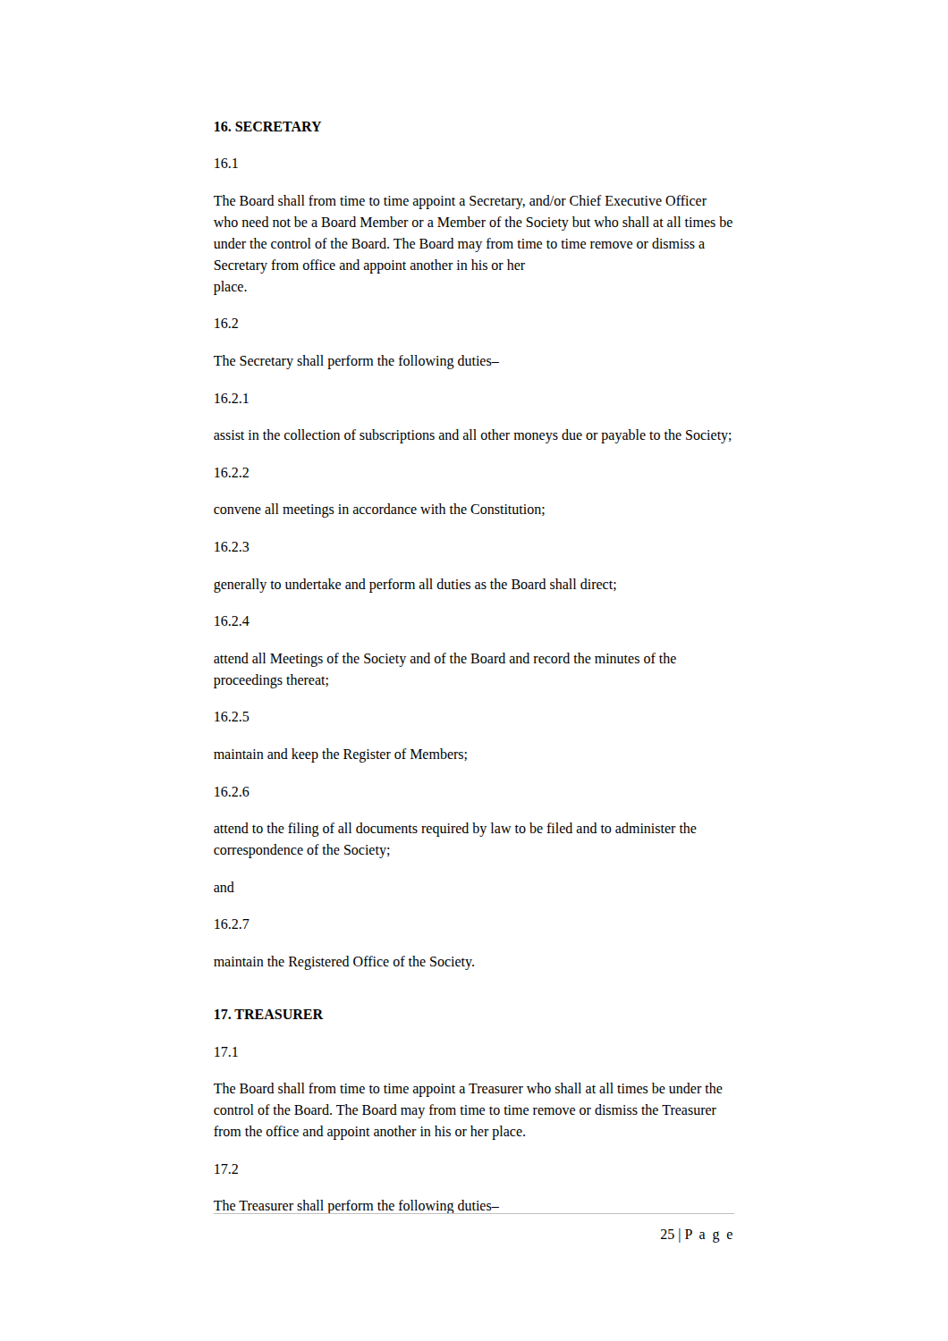16. SECRETARY
16.1
The Board shall from time to time appoint a Secretary, and/or Chief Executive Officer who need not be a Board Member or a Member of the Society but who shall at all times be under the control of the Board. The Board may from time to time remove or dismiss a Secretary from office and appoint another in his or her
place.
16.2
The Secretary shall perform the following duties–
16.2.1
assist in the collection of subscriptions and all other moneys due or payable to the Society;
16.2.2
convene all meetings in accordance with the Constitution;
16.2.3
generally to undertake and perform all duties as the Board shall direct;
16.2.4
attend all Meetings of the Society and of the Board and record the minutes of the proceedings thereat;
16.2.5
maintain and keep the Register of Members;
16.2.6
attend to the filing of all documents required by law to be filed and to administer the correspondence of the Society;
and
16.2.7
maintain the Registered Office of the Society.
17. TREASURER
17.1
The Board shall from time to time appoint a Treasurer who shall at all times be under the control of the Board. The Board may from time to time remove or dismiss the Treasurer from the office and appoint another in his or her place.
17.2
The Treasurer shall perform the following duties–
25 | P a g e